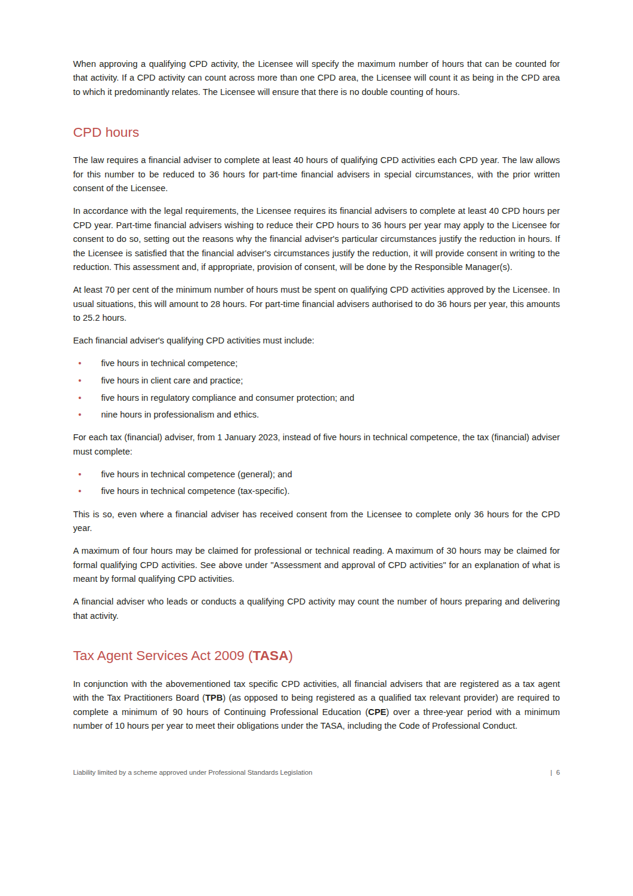When approving a qualifying CPD activity, the Licensee will specify the maximum number of hours that can be counted for that activity. If a CPD activity can count across more than one CPD area, the Licensee will count it as being in the CPD area to which it predominantly relates. The Licensee will ensure that there is no double counting of hours.
CPD hours
The law requires a financial adviser to complete at least 40 hours of qualifying CPD activities each CPD year. The law allows for this number to be reduced to 36 hours for part-time financial advisers in special circumstances, with the prior written consent of the Licensee.
In accordance with the legal requirements, the Licensee requires its financial advisers to complete at least 40 CPD hours per CPD year. Part-time financial advisers wishing to reduce their CPD hours to 36 hours per year may apply to the Licensee for consent to do so, setting out the reasons why the financial adviser's particular circumstances justify the reduction in hours. If the Licensee is satisfied that the financial adviser's circumstances justify the reduction, it will provide consent in writing to the reduction. This assessment and, if appropriate, provision of consent, will be done by the Responsible Manager(s).
At least 70 per cent of the minimum number of hours must be spent on qualifying CPD activities approved by the Licensee. In usual situations, this will amount to 28 hours. For part-time financial advisers authorised to do 36 hours per year, this amounts to 25.2 hours.
Each financial adviser's qualifying CPD activities must include:
five hours in technical competence;
five hours in client care and practice;
five hours in regulatory compliance and consumer protection; and
nine hours in professionalism and ethics.
For each tax (financial) adviser, from 1 January 2023, instead of five hours in technical competence, the tax (financial) adviser must complete:
five hours in technical competence (general); and
five hours in technical competence (tax-specific).
This is so, even where a financial adviser has received consent from the Licensee to complete only 36 hours for the CPD year.
A maximum of four hours may be claimed for professional or technical reading. A maximum of 30 hours may be claimed for formal qualifying CPD activities. See above under "Assessment and approval of CPD activities" for an explanation of what is meant by formal qualifying CPD activities.
A financial adviser who leads or conducts a qualifying CPD activity may count the number of hours preparing and delivering that activity.
Tax Agent Services Act 2009 (TASA)
In conjunction with the abovementioned tax specific CPD activities, all financial advisers that are registered as a tax agent with the Tax Practitioners Board (TPB) (as opposed to being registered as a qualified tax relevant provider) are required to complete a minimum of 90 hours of Continuing Professional Education (CPE) over a three-year period with a minimum number of 10 hours per year to meet their obligations under the TASA, including the Code of Professional Conduct.
Liability limited by a scheme approved under Professional Standards Legislation |6